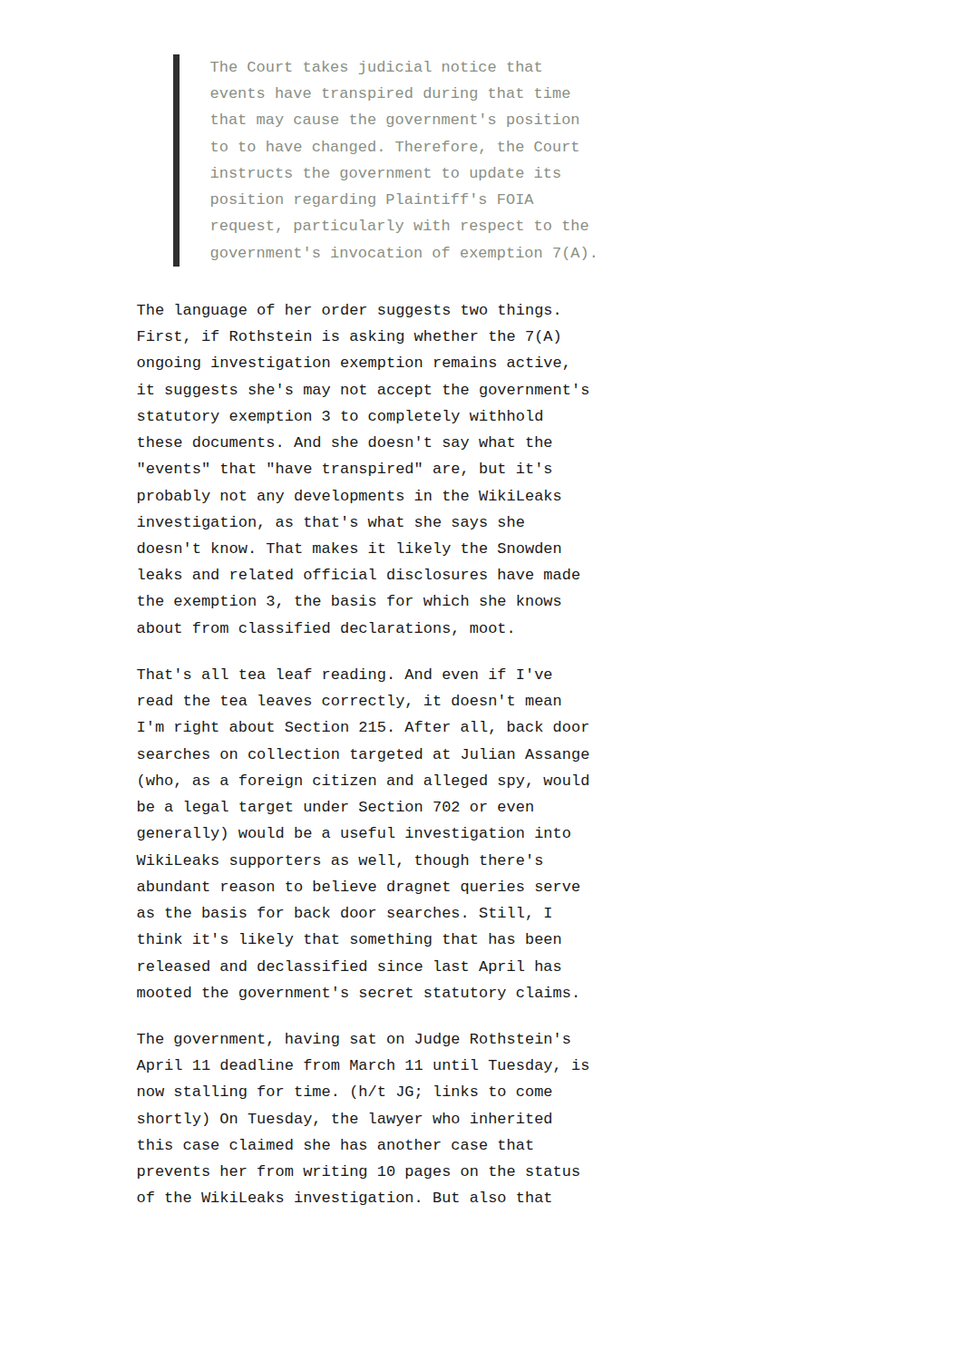The Court takes judicial notice that events have transpired during that time that may cause the government's position to to have changed. Therefore, the Court instructs the government to update its position regarding Plaintiff's FOIA request, particularly with respect to the government's invocation of exemption 7(A).
The language of her order suggests two things. First, if Rothstein is asking whether the 7(A) ongoing investigation exemption remains active, it suggests she's may not accept the government's statutory exemption 3 to completely withhold these documents. And she doesn't say what the "events" that "have transpired" are, but it's probably not any developments in the WikiLeaks investigation, as that's what she says she doesn't know. That makes it likely the Snowden leaks and related official disclosures have made the exemption 3, the basis for which she knows about from classified declarations, moot.
That's all tea leaf reading. And even if I've read the tea leaves correctly, it doesn't mean I'm right about Section 215. After all, back door searches on collection targeted at Julian Assange (who, as a foreign citizen and alleged spy, would be a legal target under Section 702 or even generally) would be a useful investigation into WikiLeaks supporters as well, though there's abundant reason to believe dragnet queries serve as the basis for back door searches. Still, I think it's likely that something that has been released and declassified since last April has mooted the government's secret statutory claims.
The government, having sat on Judge Rothstein's April 11 deadline from March 11 until Tuesday, is now stalling for time. (h/t JG; links to come shortly) On Tuesday, the lawyer who inherited this case claimed she has another case that prevents her from writing 10 pages on the status of the WikiLeaks investigation. But also that